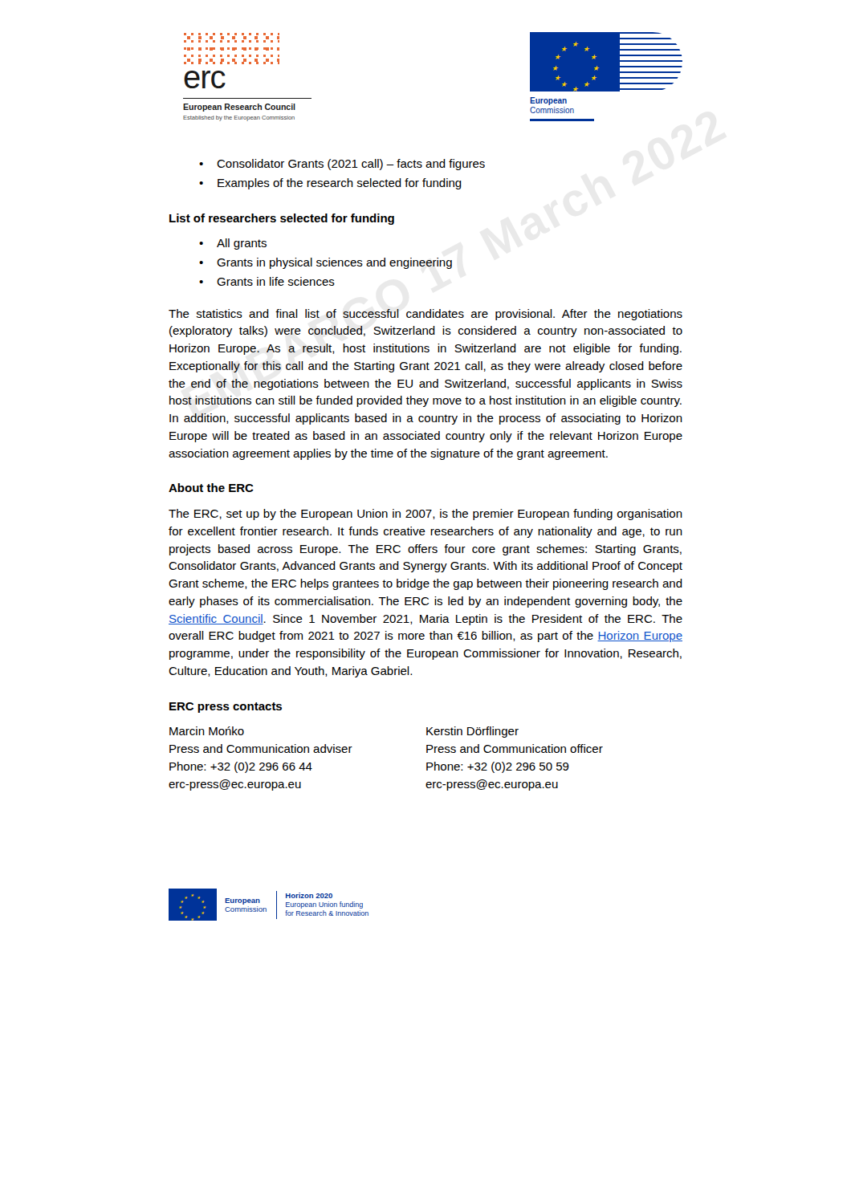erc
European Research Council Established by the European Commission
★ ★ ★ ★ ★ ★ ★ ★ ★ ★ ★ ★
European Commission
EMBARGO 17 March 2022 11:00 CET
Consolidator Grants (2021 call) – facts and figures
Examples of the research selected for funding
List of researchers selected for funding
All grants
Grants in physical sciences and engineering
Grants in life sciences
The statistics and final list of successful candidates are provisional. After the negotiations (exploratory talks) were concluded, Switzerland is considered a country non-associated to Horizon Europe. As a result, host institutions in Switzerland are not eligible for funding. Exceptionally for this call and the Starting Grant 2021 call, as they were already closed before the end of the negotiations between the EU and Switzerland, successful applicants in Swiss host institutions can still be funded provided they move to a host institution in an eligible country. In addition, successful applicants based in a country in the process of associating to Horizon Europe will be treated as based in an associated country only if the relevant Horizon Europe association agreement applies by the time of the signature of the grant agreement.
About the ERC
The ERC, set up by the European Union in 2007, is the premier European funding organisation for excellent frontier research. It funds creative researchers of any nationality and age, to run projects based across Europe. The ERC offers four core grant schemes: Starting Grants, Consolidator Grants, Advanced Grants and Synergy Grants. With its additional Proof of Concept Grant scheme, the ERC helps grantees to bridge the gap between their pioneering research and early phases of its commercialisation. The ERC is led by an independent governing body, the Scientific Council. Since 1 November 2021, Maria Leptin is the President of the ERC. The overall ERC budget from 2021 to 2027 is more than €16 billion, as part of the Horizon Europe programme, under the responsibility of the European Commissioner for Innovation, Research, Culture, Education and Youth, Mariya Gabriel.
ERC press contacts
Marcin Mońko
Press and Communication adviser
Phone: +32 (0)2 296 66 44
erc-press@ec.europa.eu
Kerstin Dörflinger
Press and Communication officer
Phone: +32 (0)2 296 50 59
erc-press@ec.europa.eu
★ ★ ★ ★ ★ ★ ★ ★ ★ ★ ★ ★
European Commission
Horizon 2020 European Union funding
for Research & Innovation